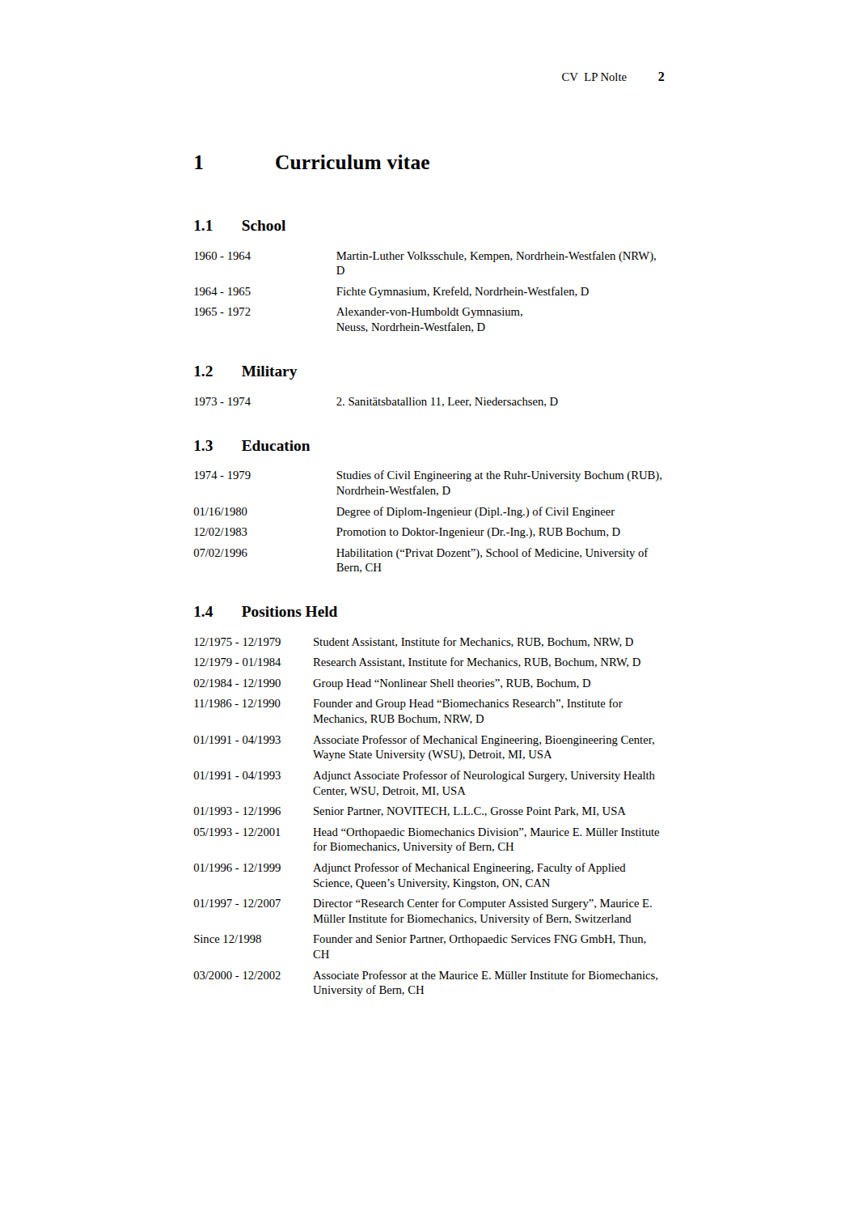CV LP Nolte 2
1 Curriculum vitae
1.1 School
| 1960 - 1964 | Martin-Luther Volksschule, Kempen, Nordrhein-Westfalen (NRW), D |
| 1964 - 1965 | Fichte Gymnasium, Krefeld, Nordrhein-Westfalen, D |
| 1965 - 1972 | Alexander-von-Humboldt Gymnasium, Neuss, Nordrhein-Westfalen, D |
1.2 Military
| 1973 - 1974 | 2. Sanitätsbatallion 11, Leer, Niedersachsen, D |
1.3 Education
| 1974 - 1979 | Studies of Civil Engineering at the Ruhr-University Bochum (RUB), Nordrhein-Westfalen, D |
| 01/16/1980 | Degree of Diplom-Ingenieur (Dipl.-Ing.) of Civil Engineer |
| 12/02/1983 | Promotion to Doktor-Ingenieur (Dr.-Ing.), RUB Bochum, D |
| 07/02/1996 | Habilitation (“Privat Dozent”), School of Medicine, University of Bern, CH |
1.4 Positions Held
| 12/1975 - 12/1979 | Student Assistant, Institute for Mechanics, RUB, Bochum, NRW, D |
| 12/1979 - 01/1984 | Research Assistant, Institute for Mechanics, RUB, Bochum, NRW, D |
| 02/1984 - 12/1990 | Group Head “Nonlinear Shell theories”, RUB, Bochum, D |
| 11/1986 - 12/1990 | Founder and Group Head “Biomechanics Research”, Institute for Mechanics, RUB Bochum, NRW, D |
| 01/1991 - 04/1993 | Associate Professor of Mechanical Engineering, Bioengineering Center, Wayne State University (WSU), Detroit, MI, USA |
| 01/1991 - 04/1993 | Adjunct Associate Professor of Neurological Surgery, University Health Center, WSU, Detroit, MI, USA |
| 01/1993 - 12/1996 | Senior Partner, NOVITECH, L.L.C., Grosse Point Park, MI, USA |
| 05/1993 - 12/2001 | Head “Orthopaedic Biomechanics Division”, Maurice E. Müller Institute for Biomechanics, University of Bern, CH |
| 01/1996 - 12/1999 | Adjunct Professor of Mechanical Engineering, Faculty of Applied Science, Queen’s University, Kingston, ON, CAN |
| 01/1997 - 12/2007 | Director “Research Center for Computer Assisted Surgery”, Maurice E. Müller Institute for Biomechanics, University of Bern, Switzerland |
| Since 12/1998 | Founder and Senior Partner, Orthopaedic Services FNG GmbH, Thun, CH |
| 03/2000 - 12/2002 | Associate Professor at the Maurice E. Müller Institute for Biomechanics, University of Bern, CH |